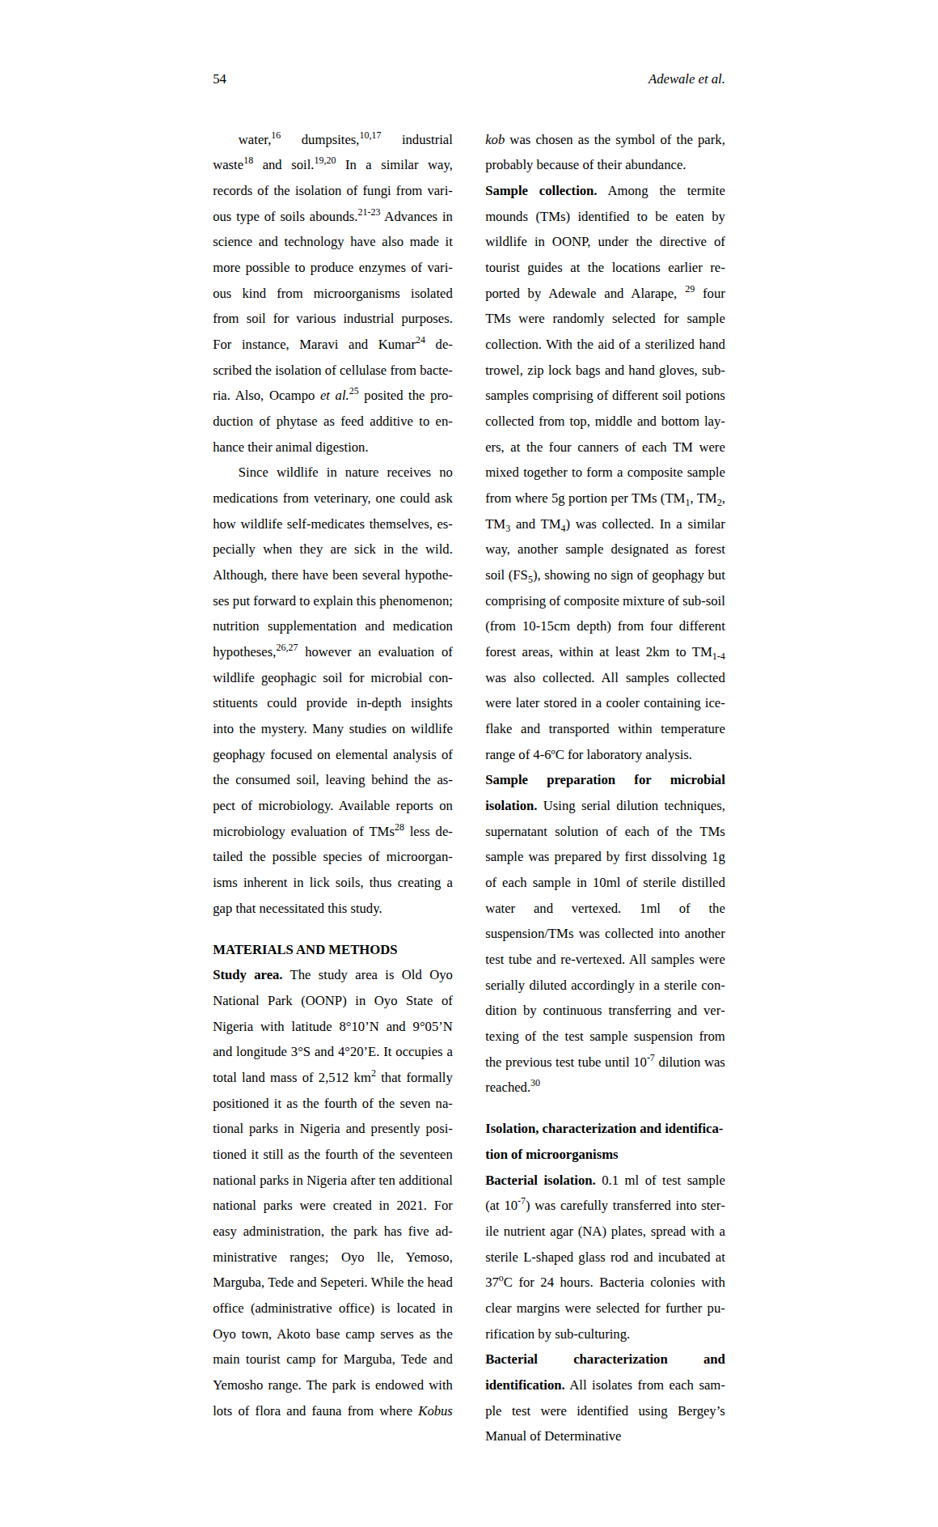54 Adewale et al.
water,16 dumpsites,10,17 industrial waste18 and soil.19,20 In a similar way, records of the isolation of fungi from various type of soils abounds.21-23 Advances in science and technology have also made it more possible to produce enzymes of various kind from microorganisms isolated from soil for various industrial purposes. For instance, Maravi and Kumar24 described the isolation of cellulase from bacteria. Also, Ocampo et al.25 posited the production of phytase as feed additive to enhance their animal digestion.
Since wildlife in nature receives no medications from veterinary, one could ask how wildlife self-medicates themselves, especially when they are sick in the wild. Although, there have been several hypotheses put forward to explain this phenomenon; nutrition supplementation and medication hypotheses,26,27 however an evaluation of wildlife geophagic soil for microbial constituents could provide in-depth insights into the mystery. Many studies on wildlife geophagy focused on elemental analysis of the consumed soil, leaving behind the aspect of microbiology. Available reports on microbiology evaluation of TMs28 less detailed the possible species of microorganisms inherent in lick soils, thus creating a gap that necessitated this study.
MATERIALS AND METHODS
Study area.
The study area is Old Oyo National Park (OONP) in Oyo State of Nigeria with latitude 8°10’N and 9°05’N and longitude 3°S and 4°20’E. It occupies a total land mass of 2,512 km2 that formally positioned it as the fourth of the seven national parks in Nigeria and presently positioned it still as the fourth of the seventeen national parks in Nigeria after ten additional national parks were created in 2021. For easy administration, the park has five administrative ranges; Oyo lle, Yemoso, Marguba, Tede and Sepeteri. While the head office (administrative office) is located in Oyo town, Akoto base camp serves as the main tourist camp for Marguba, Tede and Yemosho range. The park is endowed with lots of flora and fauna from where Kobus kob was chosen as the symbol of the park, probably because of their abundance.
Sample collection.
Among the termite mounds (TMs) identified to be eaten by wildlife in OONP, under the directive of tourist guides at the locations earlier reported by Adewale and Alarape, 29 four TMs were randomly selected for sample collection. With the aid of a sterilized hand trowel, zip lock bags and hand gloves, sub-samples comprising of different soil potions collected from top, middle and bottom layers, at the four canners of each TM were mixed together to form a composite sample from where 5g portion per TMs (TM1, TM2, TM3 and TM4) was collected. In a similar way, another sample designated as forest soil (FS5), showing no sign of geophagy but comprising of composite mixture of sub-soil (from 10-15cm depth) from four different forest areas, within at least 2km to TM1-4 was also collected. All samples collected were later stored in a cooler containing ice-flake and transported within temperature range of 4-6ºC for laboratory analysis.
Sample preparation for microbial isolation.
Using serial dilution techniques, supernatant solution of each of the TMs sample was prepared by first dissolving 1g of each sample in 10ml of sterile distilled water and vertexed. 1ml of the suspension/TMs was collected into another test tube and re-vertexed. All samples were serially diluted accordingly in a sterile condition by continuous transferring and vertexing of the test sample suspension from the previous test tube until 10-7 dilution was reached.30
Isolation, characterization and identification of microorganisms
Bacterial isolation.
0.1 ml of test sample (at 10-7) was carefully transferred into sterile nutrient agar (NA) plates, spread with a sterile L-shaped glass rod and incubated at 37oC for 24 hours. Bacteria colonies with clear margins were selected for further purification by sub-culturing.
Bacterial characterization and identification.
All isolates from each sample test were identified using Bergey’s Manual of Determinative